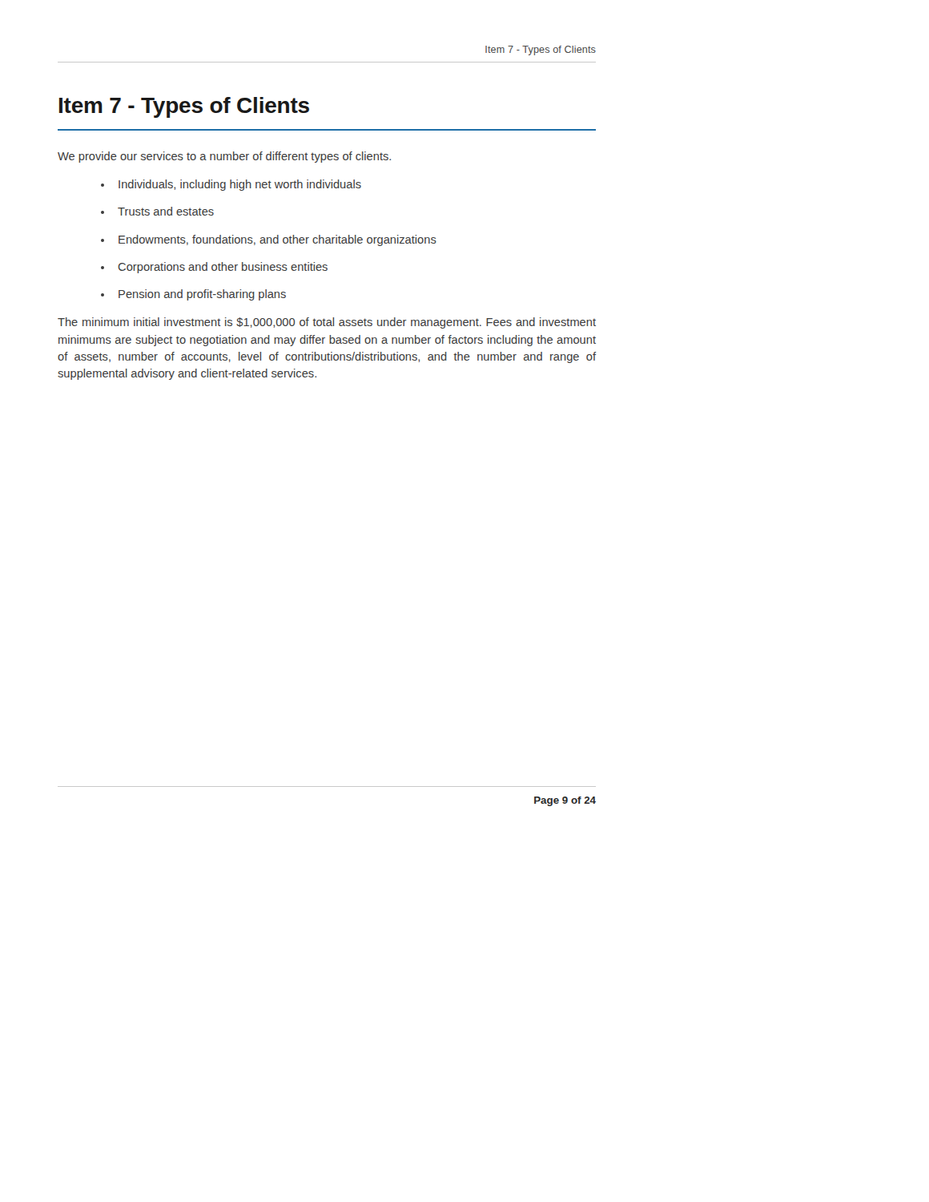Item 7 - Types of Clients
Item 7 - Types of Clients
We provide our services to a number of different types of clients.
Individuals, including high net worth individuals
Trusts and estates
Endowments, foundations, and other charitable organizations
Corporations and other business entities
Pension and profit-sharing plans
The minimum initial investment is $1,000,000 of total assets under management. Fees and investment minimums are subject to negotiation and may differ based on a number of factors including the amount of assets, number of accounts, level of contributions/distributions, and the number and range of supplemental advisory and client‑related services.
Page 9 of 24